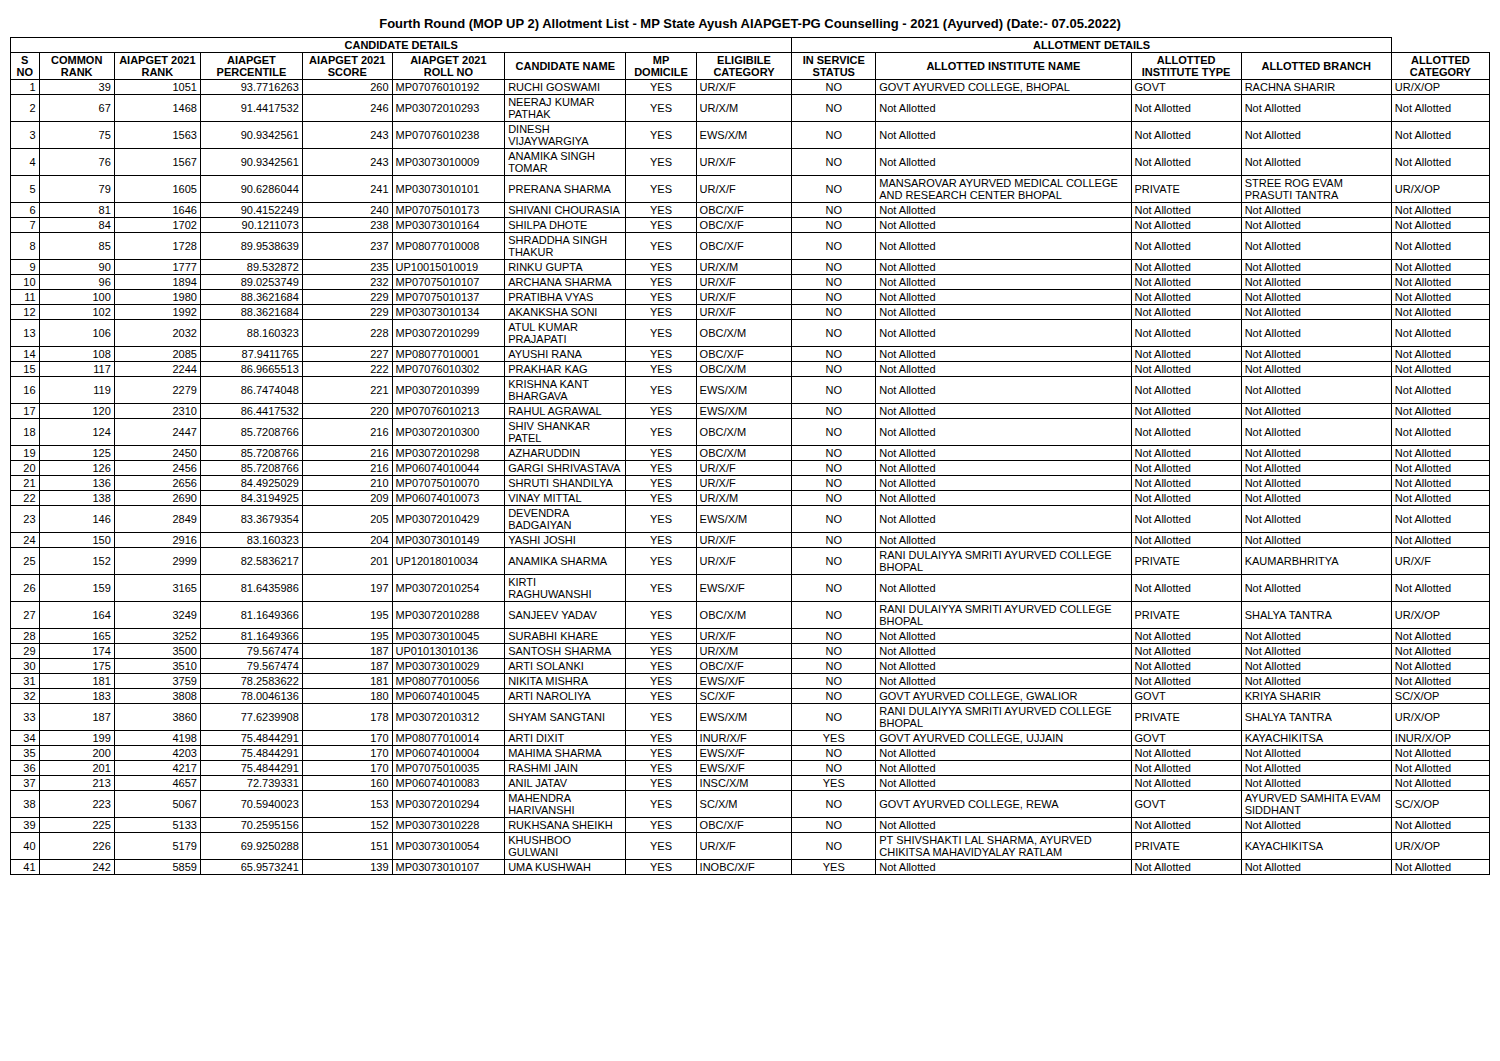Fourth Round (MOP UP 2) Allotment List - MP State Ayush AIAPGET-PG Counselling - 2021 (Ayurved) (Date:- 07.05.2022)
| CANDIDATE DETAILS | ALLOTMENT DETAILS |
| --- | --- |
| S NO | COMMON RANK | AIAPGET 2021 RANK | AIAPGET PERCENTILE | AIAPGET 2021 SCORE | AIAPGET 2021 ROLL NO | CANDIDATE NAME | MP DOMICILE | ELIGIBILE CATEGORY | IN SERVICE STATUS | ALLOTTED INSTITUTE NAME | ALLOTTED INSTITUTE TYPE | ALLOTTED BRANCH | ALLOTTED CATEGORY |
| 1 | 39 | 1051 | 93.7716263 | 260 | MP07076010192 | RUCHI GOSWAMI | YES | UR/X/F | NO | GOVT AYURVED COLLEGE, BHOPAL | GOVT | RACHNA SHARIR | UR/X/OP |
| 2 | 67 | 1468 | 91.4417532 | 246 | MP03072010293 | NEERAJ KUMAR PATHAK | YES | UR/X/M | NO | Not Allotted | Not Allotted | Not Allotted | Not Allotted |
| 3 | 75 | 1563 | 90.9342561 | 243 | MP07076010238 | DINESH VIJAYWARGIYA | YES | EWS/X/M | NO | Not Allotted | Not Allotted | Not Allotted | Not Allotted |
| 4 | 76 | 1567 | 90.9342561 | 243 | MP03073010009 | ANAMIKA SINGH TOMAR | YES | UR/X/F | NO | Not Allotted | Not Allotted | Not Allotted | Not Allotted |
| 5 | 79 | 1605 | 90.6286044 | 241 | MP03073010101 | PRERANA SHARMA | YES | UR/X/F | NO | MANSAROVAR AYURVED MEDICAL COLLEGE AND RESEARCH CENTER BHOPAL | PRIVATE | STREE ROG EVAM PRASUTI TANTRA | UR/X/OP |
| 6 | 81 | 1646 | 90.4152249 | 240 | MP07075010173 | SHIVANI CHOURASIA | YES | OBC/X/F | NO | Not Allotted | Not Allotted | Not Allotted | Not Allotted |
| 7 | 84 | 1702 | 90.1211073 | 238 | MP03073010164 | SHILPA DHOTE | YES | OBC/X/F | NO | Not Allotted | Not Allotted | Not Allotted | Not Allotted |
| 8 | 85 | 1728 | 89.9538639 | 237 | MP08077010008 | SHRADDHA SINGH THAKUR | YES | OBC/X/F | NO | Not Allotted | Not Allotted | Not Allotted | Not Allotted |
| 9 | 90 | 1777 | 89.532872 | 235 | UP10015010019 | RINKU GUPTA | YES | UR/X/M | NO | Not Allotted | Not Allotted | Not Allotted | Not Allotted |
| 10 | 96 | 1894 | 89.0253749 | 232 | MP07075010107 | ARCHANA SHARMA | YES | UR/X/F | NO | Not Allotted | Not Allotted | Not Allotted | Not Allotted |
| 11 | 100 | 1980 | 88.3621684 | 229 | MP07075010137 | PRATIBHA VYAS | YES | UR/X/F | NO | Not Allotted | Not Allotted | Not Allotted | Not Allotted |
| 12 | 102 | 1992 | 88.3621684 | 229 | MP03073010134 | AKANKSHA SONI | YES | UR/X/F | NO | Not Allotted | Not Allotted | Not Allotted | Not Allotted |
| 13 | 106 | 2032 | 88.160323 | 228 | MP03072010299 | ATUL KUMAR PRAJAPATI | YES | OBC/X/M | NO | Not Allotted | Not Allotted | Not Allotted | Not Allotted |
| 14 | 108 | 2085 | 87.9411765 | 227 | MP08077010001 | AYUSHI RANA | YES | OBC/X/F | NO | Not Allotted | Not Allotted | Not Allotted | Not Allotted |
| 15 | 117 | 2244 | 86.9665513 | 222 | MP07076010302 | PRAKHAR KAG | YES | OBC/X/M | NO | Not Allotted | Not Allotted | Not Allotted | Not Allotted |
| 16 | 119 | 2279 | 86.7474048 | 221 | MP03072010399 | KRISHNA KANT BHARGAVA | YES | EWS/X/M | NO | Not Allotted | Not Allotted | Not Allotted | Not Allotted |
| 17 | 120 | 2310 | 86.4417532 | 220 | MP07076010213 | RAHUL AGRAWAL | YES | EWS/X/M | NO | Not Allotted | Not Allotted | Not Allotted | Not Allotted |
| 18 | 124 | 2447 | 85.7208766 | 216 | MP03072010300 | SHIV SHANKAR PATEL | YES | OBC/X/M | NO | Not Allotted | Not Allotted | Not Allotted | Not Allotted |
| 19 | 125 | 2450 | 85.7208766 | 216 | MP03072010298 | AZHARUDDIN | YES | OBC/X/M | NO | Not Allotted | Not Allotted | Not Allotted | Not Allotted |
| 20 | 126 | 2456 | 85.7208766 | 216 | MP06074010044 | GARGI SHRIVASTAVA | YES | UR/X/F | NO | Not Allotted | Not Allotted | Not Allotted | Not Allotted |
| 21 | 136 | 2656 | 84.4925029 | 210 | MP07075010070 | SHRUTI SHANDILYA | YES | UR/X/F | NO | Not Allotted | Not Allotted | Not Allotted | Not Allotted |
| 22 | 138 | 2690 | 84.3194925 | 209 | MP06074010073 | VINAY MITTAL | YES | UR/X/M | NO | Not Allotted | Not Allotted | Not Allotted | Not Allotted |
| 23 | 146 | 2849 | 83.3679354 | 205 | MP03072010429 | DEVENDRA BADGAIYAN | YES | EWS/X/M | NO | Not Allotted | Not Allotted | Not Allotted | Not Allotted |
| 24 | 150 | 2916 | 83.160323 | 204 | MP03073010149 | YASHI JOSHI | YES | UR/X/F | NO | Not Allotted | Not Allotted | Not Allotted | Not Allotted |
| 25 | 152 | 2999 | 82.5836217 | 201 | UP12018010034 | ANAMIKA SHARMA | YES | UR/X/F | NO | RANI DULAIYYA SMRITI AYURVED COLLEGE BHOPAL | PRIVATE | KAUMARBHRITYA | UR/X/F |
| 26 | 159 | 3165 | 81.6435986 | 197 | MP03072010254 | KIRTI RAGHUWANSHI | YES | EWS/X/F | NO | Not Allotted | Not Allotted | Not Allotted | Not Allotted |
| 27 | 164 | 3249 | 81.1649366 | 195 | MP03072010288 | SANJEEV YADAV | YES | OBC/X/M | NO | RANI DULAIYYA SMRITI AYURVED COLLEGE BHOPAL | PRIVATE | SHALYA TANTRA | UR/X/OP |
| 28 | 165 | 3252 | 81.1649366 | 195 | MP03073010045 | SURABHI KHARE | YES | UR/X/F | NO | Not Allotted | Not Allotted | Not Allotted | Not Allotted |
| 29 | 174 | 3500 | 79.567474 | 187 | UP01013010136 | SANTOSH SHARMA | YES | UR/X/M | NO | Not Allotted | Not Allotted | Not Allotted | Not Allotted |
| 30 | 175 | 3510 | 79.567474 | 187 | MP03073010029 | ARTI SOLANKI | YES | OBC/X/F | NO | Not Allotted | Not Allotted | Not Allotted | Not Allotted |
| 31 | 181 | 3759 | 78.2583622 | 181 | MP08077010056 | NIKITA MISHRA | YES | EWS/X/F | NO | Not Allotted | Not Allotted | Not Allotted | Not Allotted |
| 32 | 183 | 3808 | 78.0046136 | 180 | MP06074010045 | ARTI NAROLIYA | YES | SC/X/F | NO | GOVT AYURVED COLLEGE, GWALIOR | GOVT | KRIYA SHARIR | SC/X/OP |
| 33 | 187 | 3860 | 77.6239908 | 178 | MP03072010312 | SHYAM SANGTANI | YES | EWS/X/M | NO | RANI DULAIYYA SMRITI AYURVED COLLEGE BHOPAL | PRIVATE | SHALYA TANTRA | UR/X/OP |
| 34 | 199 | 4198 | 75.4844291 | 170 | MP08077010014 | ARTI DIXIT | YES | INUR/X/F | YES | GOVT AYURVED COLLEGE, UJJAIN | GOVT | KAYACHIKITSA | INUR/X/OP |
| 35 | 200 | 4203 | 75.4844291 | 170 | MP06074010004 | MAHIMA SHARMA | YES | EWS/X/F | NO | Not Allotted | Not Allotted | Not Allotted | Not Allotted |
| 36 | 201 | 4217 | 75.4844291 | 170 | MP07075010035 | RASHMI JAIN | YES | EWS/X/F | NO | Not Allotted | Not Allotted | Not Allotted | Not Allotted |
| 37 | 213 | 4657 | 72.739331 | 160 | MP06074010083 | ANIL JATAV | YES | INSC/X/M | YES | Not Allotted | Not Allotted | Not Allotted | Not Allotted |
| 38 | 223 | 5067 | 70.5940023 | 153 | MP03072010294 | MAHENDRA HARIVANSHI | YES | SC/X/M | NO | GOVT AYURVED COLLEGE, REWA | GOVT | AYURVED SAMHITA EVAM SIDDHANT | SC/X/OP |
| 39 | 225 | 5133 | 70.2595156 | 152 | MP03073010228 | RUKHSANA SHEIKH | YES | OBC/X/F | NO | Not Allotted | Not Allotted | Not Allotted | Not Allotted |
| 40 | 226 | 5179 | 69.9250288 | 151 | MP03073010054 | KHUSHBOO GULWANI | YES | UR/X/F | NO | PT SHIVSHAKTI LAL SHARMA, AYURVED CHIKITSA MAHAVIDYALAY RATLAM | PRIVATE | KAYACHIKITSA | UR/X/OP |
| 41 | 242 | 5859 | 65.9573241 | 139 | MP03073010107 | UMA KUSHWAH | YES | INOBC/X/F | YES | Not Allotted | Not Allotted | Not Allotted | Not Allotted |